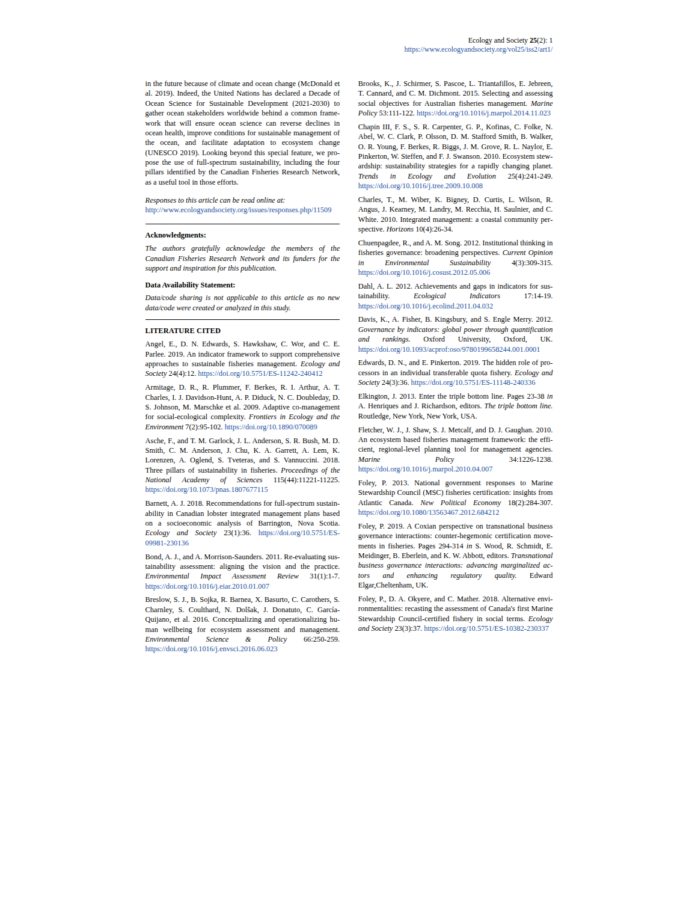Ecology and Society 25(2): 1
https://www.ecologyandsociety.org/vol25/iss2/art1/
in the future because of climate and ocean change (McDonald et al. 2019). Indeed, the United Nations has declared a Decade of Ocean Science for Sustainable Development (2021-2030) to gather ocean stakeholders worldwide behind a common framework that will ensure ocean science can reverse declines in ocean health, improve conditions for sustainable management of the ocean, and facilitate adaptation to ecosystem change (UNESCO 2019). Looking beyond this special feature, we propose the use of full-spectrum sustainability, including the four pillars identified by the Canadian Fisheries Research Network, as a useful tool in those efforts.
Responses to this article can be read online at:
http://www.ecologyandsociety.org/issues/responses.php/11509
Acknowledgments:
The authors gratefully acknowledge the members of the Canadian Fisheries Research Network and its funders for the support and inspiration for this publication.
Data Availability Statement:
Data/code sharing is not applicable to this article as no new data/code were created or analyzed in this study.
LITERATURE CITED
Angel, E., D. N. Edwards, S. Hawkshaw, C. Wor, and C. E. Parlee. 2019. An indicator framework to support comprehensive approaches to sustainable fisheries management. Ecology and Society 24(4):12. https://doi.org/10.5751/ES-11242-240412
Armitage, D. R., R. Plummer, F. Berkes, R. I. Arthur, A. T. Charles, I. J. Davidson-Hunt, A. P. Diduck, N. C. Doubleday, D. S. Johnson, M. Marschke et al. 2009. Adaptive co-management for social-ecological complexity. Frontiers in Ecology and the Environment 7(2):95-102. https://doi.org/10.1890/070089
Asche, F., and T. M. Garlock, J. L. Anderson, S. R. Bush, M. D. Smith, C. M. Anderson, J. Chu, K. A. Garrett, A. Lem, K. Lorenzen, A. Oglend, S. Tveteras, and S. Vannuccini. 2018. Three pillars of sustainability in fisheries. Proceedings of the National Academy of Sciences 115(44):11221-11225. https://doi.org/10.1073/pnas.1807677115
Barnett, A. J. 2018. Recommendations for full-spectrum sustainability in Canadian lobster integrated management plans based on a socioeconomic analysis of Barrington, Nova Scotia. Ecology and Society 23(1):36. https://doi.org/10.5751/ES-09981-230136
Bond, A. J., and A. Morrison-Saunders. 2011. Re-evaluating sustainability assessment: aligning the vision and the practice. Environmental Impact Assessment Review 31(1):1-7. https://doi.org/10.1016/j.eiar.2010.01.007
Breslow, S. J., B. Sojka, R. Barnea, X. Basurto, C. Carothers, S. Charnley, S. Coulthard, N. Dolšak, J. Donatuto, C. García-Quijano, et al. 2016. Conceptualizing and operationalizing human wellbeing for ecosystem assessment and management. Environmental Science & Policy 66:250-259. https://doi.org/10.1016/j.envsci.2016.06.023
Brooks, K., J. Schirmer, S. Pascoe, L. Triantafillos, E. Jebreen, T. Cannard, and C. M. Dichmont. 2015. Selecting and assessing social objectives for Australian fisheries management. Marine Policy 53:111-122. https://doi.org/10.1016/j.marpol.2014.11.023
Chapin III, F. S., S. R. Carpenter, G. P., Kofinas, C. Folke, N. Abel, W. C. Clark, P. Olsson, D. M. Stafford Smith, B. Walker, O. R. Young, F. Berkes, R. Biggs, J. M. Grove, R. L. Naylor, E. Pinkerton, W. Steffen, and F. J. Swanson. 2010. Ecosystem stewardship: sustainability strategies for a rapidly changing planet. Trends in Ecology and Evolution 25(4):241-249. https://doi.org/10.1016/j.tree.2009.10.008
Charles, T., M. Wiber, K. Bigney, D. Curtis, L. Wilson, R. Angus, J. Kearney, M. Landry, M. Recchia, H. Saulnier, and C. White. 2010. Integrated management: a coastal community perspective. Horizons 10(4):26-34.
Chuenpagdee, R., and A. M. Song. 2012. Institutional thinking in fisheries governance: broadening perspectives. Current Opinion in Environmental Sustainability 4(3):309-315. https://doi.org/10.1016/j.cosust.2012.05.006
Dahl, A. L. 2012. Achievements and gaps in indicators for sustainability. Ecological Indicators 17:14-19. https://doi.org/10.1016/j.ecolind.2011.04.032
Davis, K., A. Fisher, B. Kingsbury, and S. Engle Merry. 2012. Governance by indicators: global power through quantification and rankings. Oxford University, Oxford, UK. https://doi.org/10.1093/acprof:oso/9780199658244.001.0001
Edwards, D. N., and E. Pinkerton. 2019. The hidden role of processors in an individual transferable quota fishery. Ecology and Society 24(3):36. https://doi.org/10.5751/ES-11148-240336
Elkington, J. 2013. Enter the triple bottom line. Pages 23-38 in A. Henriques and J. Richardson, editors. The triple bottom line. Routledge, New York, New York, USA.
Fletcher, W. J., J. Shaw, S. J. Metcalf, and D. J. Gaughan. 2010. An ecosystem based fisheries management framework: the efficient, regional-level planning tool for management agencies. Marine Policy 34:1226-1238. https://doi.org/10.1016/j.marpol.2010.04.007
Foley, P. 2013. National government responses to Marine Stewardship Council (MSC) fisheries certification: insights from Atlantic Canada. New Political Economy 18(2):284-307. https://doi.org/10.1080/13563467.2012.684212
Foley, P. 2019. A Coxian perspective on transnational business governance interactions: counter-hegemonic certification movements in fisheries. Pages 294-314 in S. Wood, R. Schmidt, E. Meidinger, B. Eberlein, and K. W. Abbott, editors. Transnational business governance interactions: advancing marginalized actors and enhancing regulatory quality. Edward Elgar,Cheltenham, UK.
Foley, P., D. A. Okyere, and C. Mather. 2018. Alternative environmentalities: recasting the assessment of Canada's first Marine Stewardship Council-certified fishery in social terms. Ecology and Society 23(3):37. https://doi.org/10.5751/ES-10382-230337